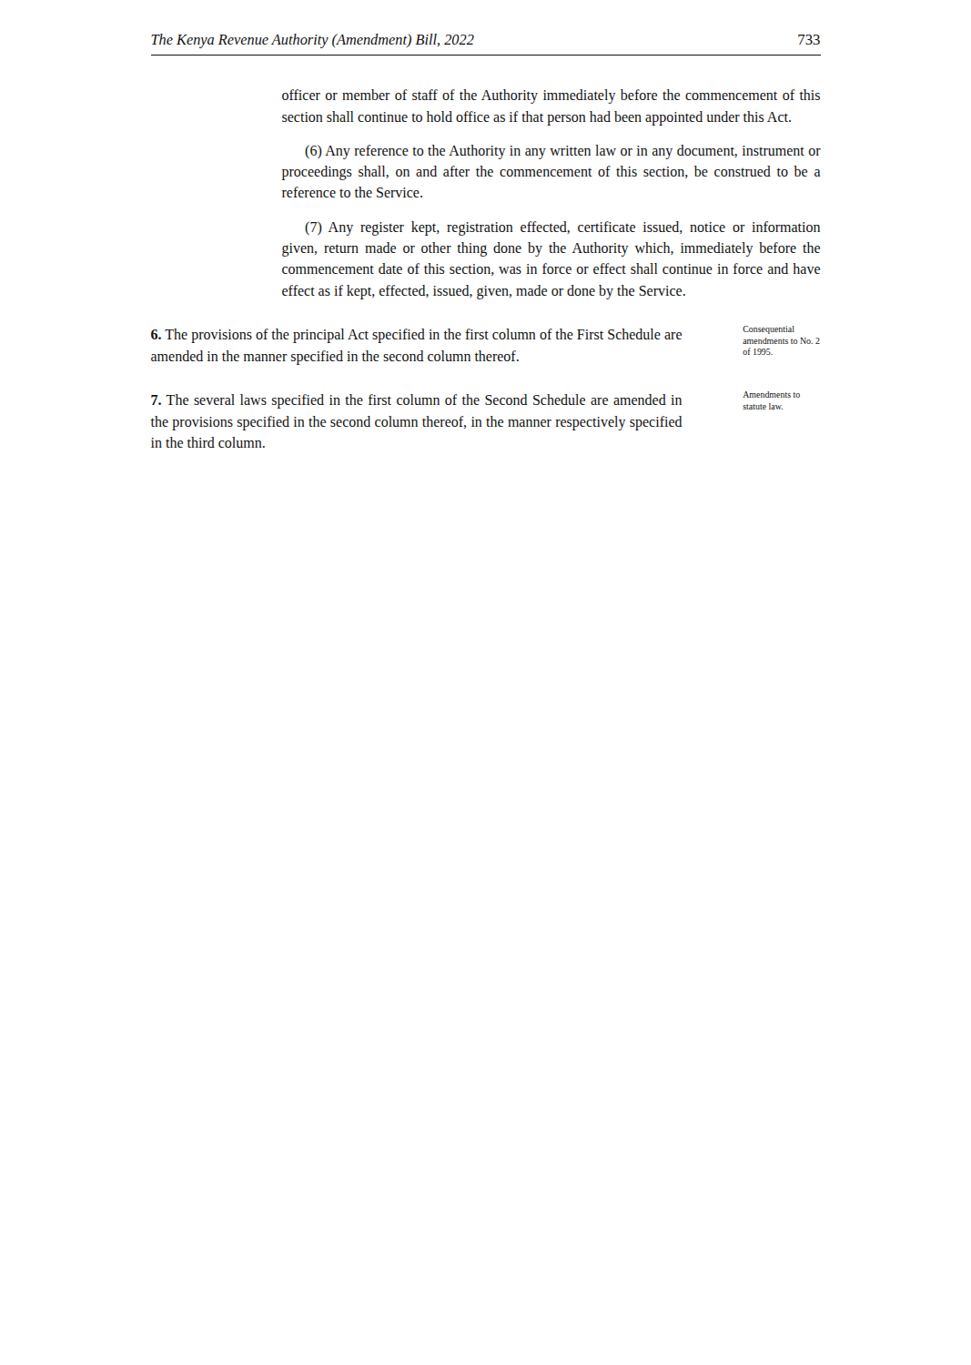The Kenya Revenue Authority (Amendment) Bill, 2022 733
officer or member of staff of the Authority immediately before the commencement of this section shall continue to hold office as if that person had been appointed under this Act.
(6) Any reference to the Authority in any written law or in any document, instrument or proceedings shall, on and after the commencement of this section, be construed to be a reference to the Service.
(7) Any register kept, registration effected, certificate issued, notice or information given, return made or other thing done by the Authority which, immediately before the commencement date of this section, was in force or effect shall continue in force and have effect as if kept, effected, issued, given, made or done by the Service.
Consequential amendments to No. 2 of 1995.
6. The provisions of the principal Act specified in the first column of the First Schedule are amended in the manner specified in the second column thereof.
Amendments to statute law.
7. The several laws specified in the first column of the Second Schedule are amended in the provisions specified in the second column thereof, in the manner respectively specified in the third column.